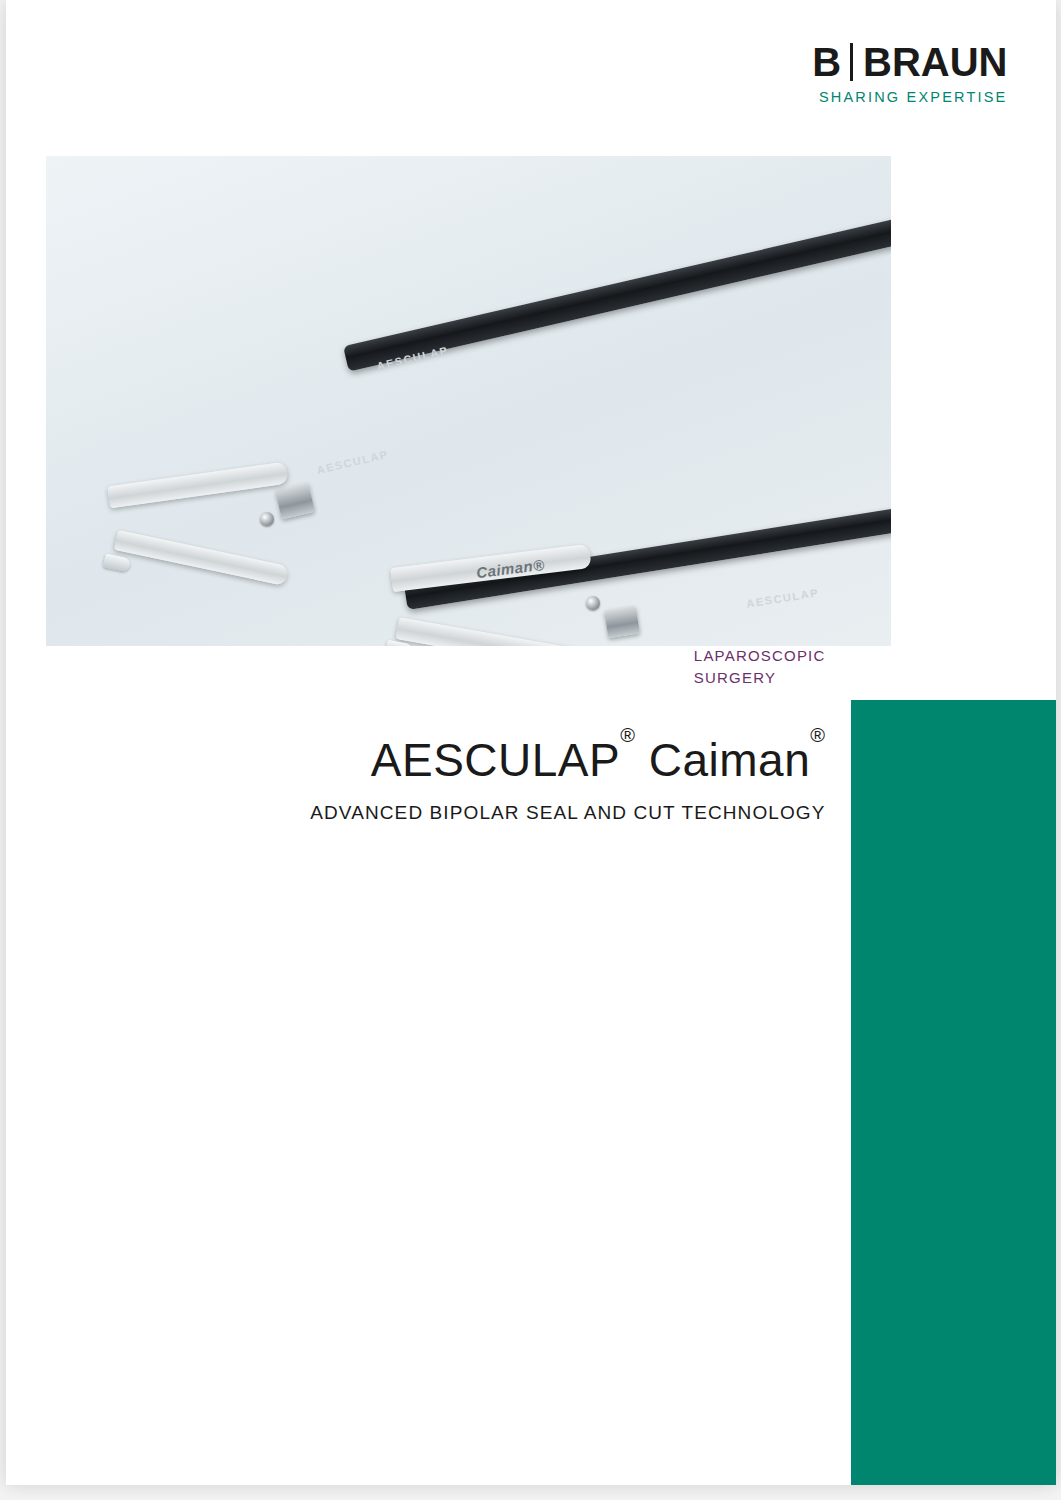B BRAUN
SHARING EXPERTISE
AESCULAP AESCULAP AESCULAP
Caiman®
LAPAROSCOPIC
SURGERY
AESCULAP® Caiman®
Advanced Bipolar Seal and Cut Technology